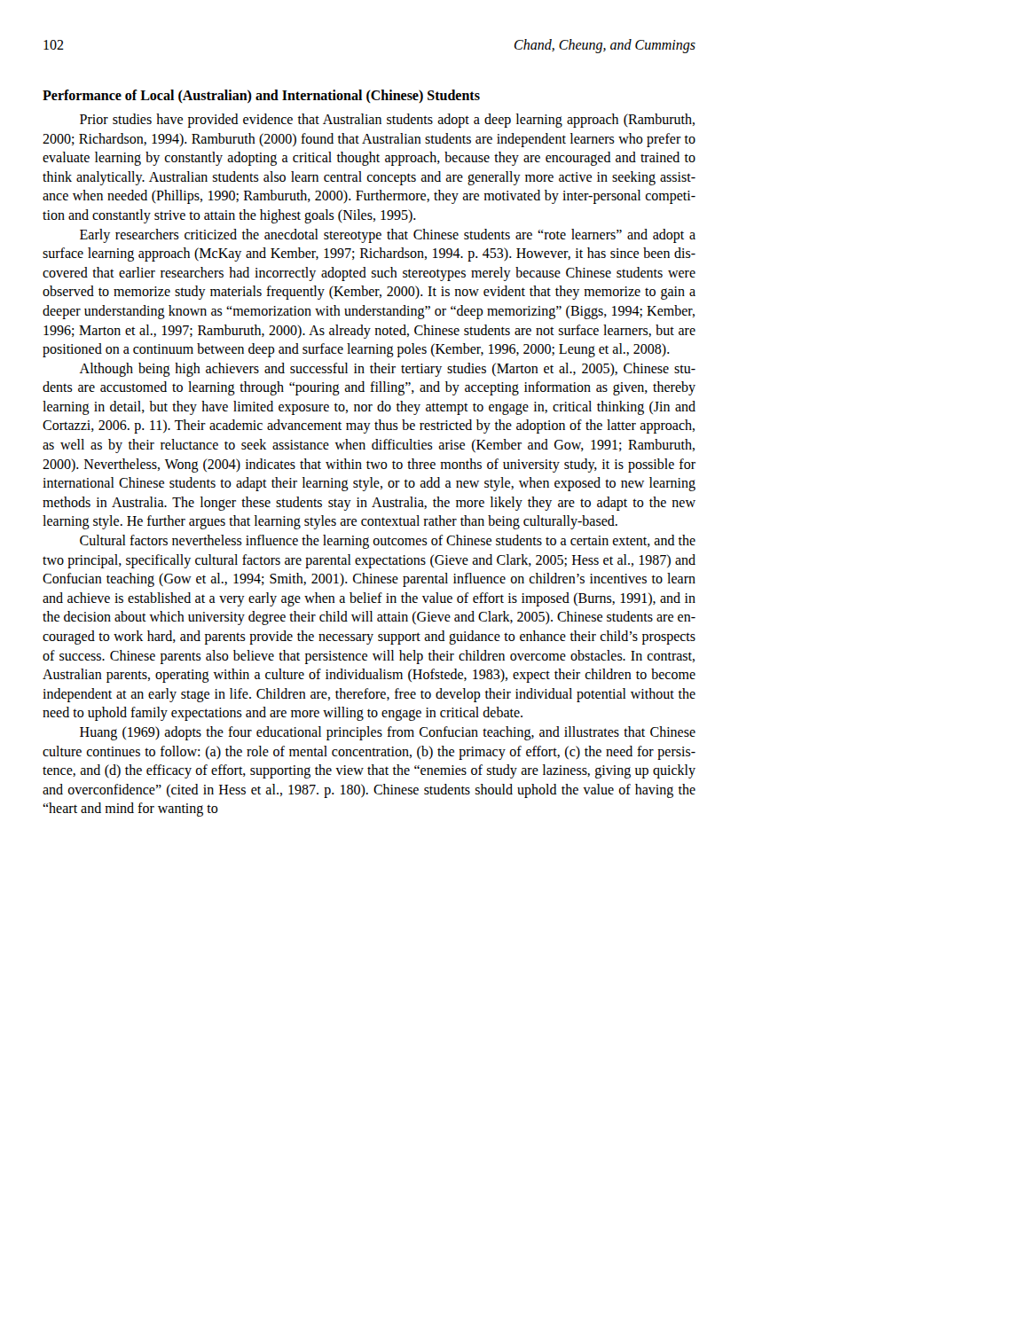102 Chand, Cheung, and Cummings
Performance of Local (Australian) and International (Chinese) Students
Prior studies have provided evidence that Australian students adopt a deep learning approach (Ramburuth, 2000; Richardson, 1994). Ramburuth (2000) found that Australian students are independent learners who prefer to evaluate learning by constantly adopting a critical thought approach, because they are encouraged and trained to think analytically. Australian students also learn central concepts and are generally more active in seeking assistance when needed (Phillips, 1990; Ramburuth, 2000). Furthermore, they are motivated by inter-personal competition and constantly strive to attain the highest goals (Niles, 1995).
Early researchers criticized the anecdotal stereotype that Chinese students are “rote learners” and adopt a surface learning approach (McKay and Kember, 1997; Richardson, 1994. p. 453). However, it has since been discovered that earlier researchers had incorrectly adopted such stereotypes merely because Chinese students were observed to memorize study materials frequently (Kember, 2000). It is now evident that they memorize to gain a deeper understanding known as “memorization with understanding” or “deep memorizing” (Biggs, 1994; Kember, 1996; Marton et al., 1997; Ramburuth, 2000). As already noted, Chinese students are not surface learners, but are positioned on a continuum between deep and surface learning poles (Kember, 1996, 2000; Leung et al., 2008).
Although being high achievers and successful in their tertiary studies (Marton et al., 2005), Chinese students are accustomed to learning through “pouring and filling”, and by accepting information as given, thereby learning in detail, but they have limited exposure to, nor do they attempt to engage in, critical thinking (Jin and Cortazzi, 2006. p. 11). Their academic advancement may thus be restricted by the adoption of the latter approach, as well as by their reluctance to seek assistance when difficulties arise (Kember and Gow, 1991; Ramburuth, 2000). Nevertheless, Wong (2004) indicates that within two to three months of university study, it is possible for international Chinese students to adapt their learning style, or to add a new style, when exposed to new learning methods in Australia. The longer these students stay in Australia, the more likely they are to adapt to the new learning style. He further argues that learning styles are contextual rather than being culturally-based.
Cultural factors nevertheless influence the learning outcomes of Chinese students to a certain extent, and the two principal, specifically cultural factors are parental expectations (Gieve and Clark, 2005; Hess et al., 1987) and Confucian teaching (Gow et al., 1994; Smith, 2001). Chinese parental influence on children’s incentives to learn and achieve is established at a very early age when a belief in the value of effort is imposed (Burns, 1991), and in the decision about which university degree their child will attain (Gieve and Clark, 2005). Chinese students are encouraged to work hard, and parents provide the necessary support and guidance to enhance their child’s prospects of success. Chinese parents also believe that persistence will help their children overcome obstacles. In contrast, Australian parents, operating within a culture of individualism (Hofstede, 1983), expect their children to become independent at an early stage in life. Children are, therefore, free to develop their individual potential without the need to uphold family expectations and are more willing to engage in critical debate.
Huang (1969) adopts the four educational principles from Confucian teaching, and illustrates that Chinese culture continues to follow: (a) the role of mental concentration, (b) the primacy of effort, (c) the need for persistence, and (d) the efficacy of effort, supporting the view that the “enemies of study are laziness, giving up quickly and overconfidence” (cited in Hess et al., 1987. p. 180). Chinese students should uphold the value of having the “heart and mind for wanting to